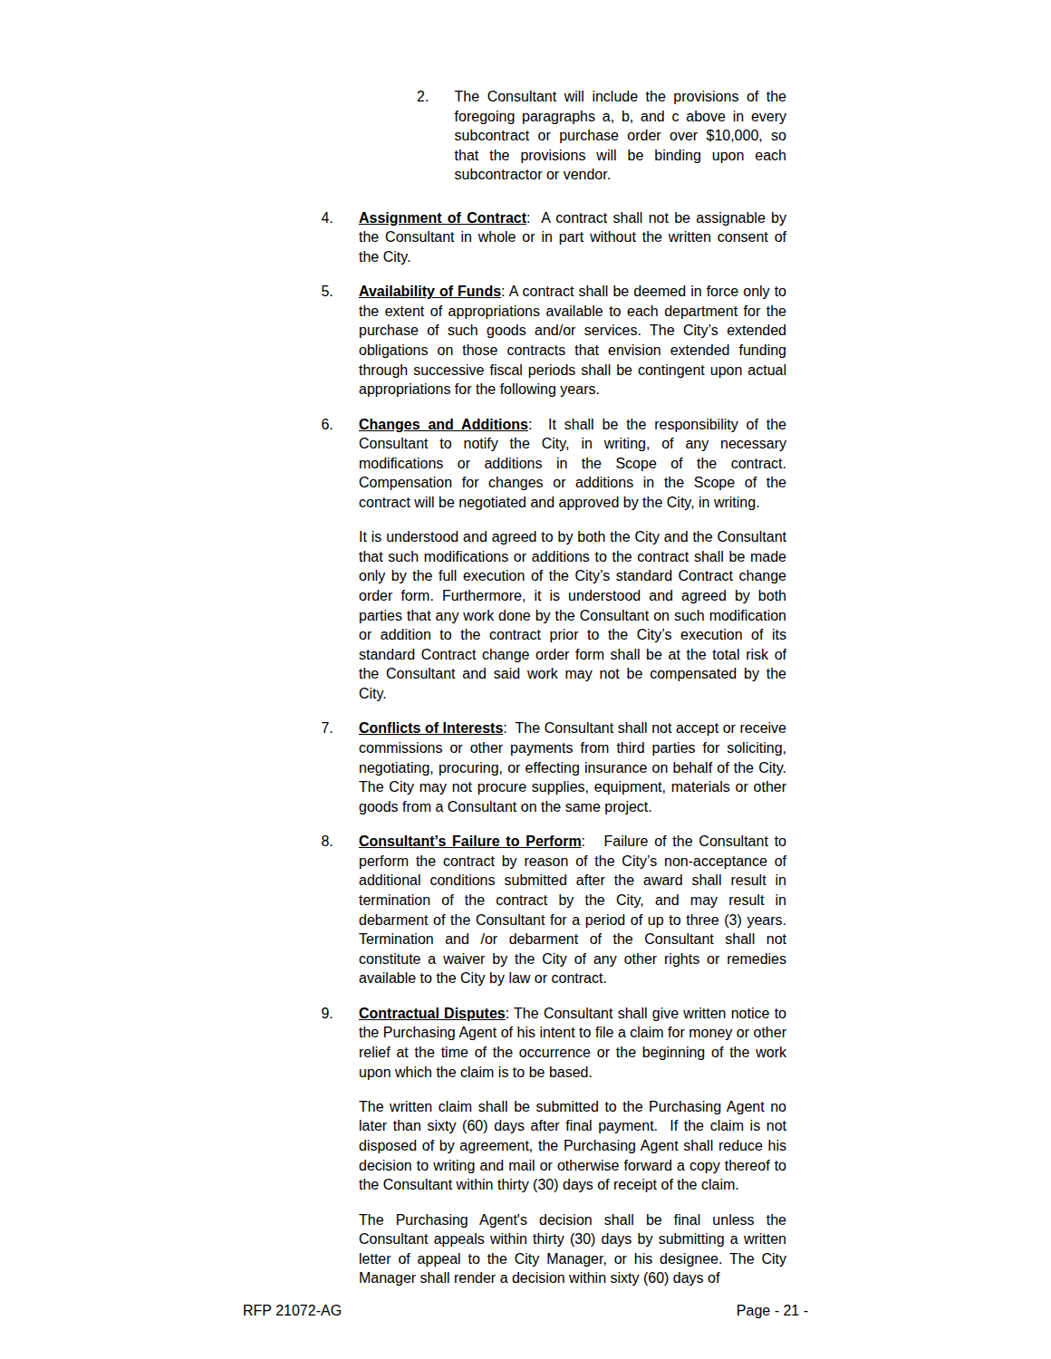2.
The Consultant will include the provisions of the foregoing paragraphs a, b, and c above in every subcontract or purchase order over $10,000, so that the provisions will be binding upon each subcontractor or vendor.
4.
Assignment of Contract: A contract shall not be assignable by the Consultant in whole or in part without the written consent of the City.
5.
Availability of Funds: A contract shall be deemed in force only to the extent of appropriations available to each department for the purchase of such goods and/or services. The City’s extended obligations on those contracts that envision extended funding through successive fiscal periods shall be contingent upon actual appropriations for the following years.
6.
Changes and Additions: It shall be the responsibility of the Consultant to notify the City, in writing, of any necessary modifications or additions in the Scope of the contract. Compensation for changes or additions in the Scope of the contract will be negotiated and approved by the City, in writing.
It is understood and agreed to by both the City and the Consultant that such modifications or additions to the contract shall be made only by the full execution of the City’s standard Contract change order form. Furthermore, it is understood and agreed by both parties that any work done by the Consultant on such modification or addition to the contract prior to the City’s execution of its standard Contract change order form shall be at the total risk of the Consultant and said work may not be compensated by the City.
7.
Conflicts of Interests: The Consultant shall not accept or receive commissions or other payments from third parties for soliciting, negotiating, procuring, or effecting insurance on behalf of the City. The City may not procure supplies, equipment, materials or other goods from a Consultant on the same project.
8.
Consultant’s Failure to Perform: Failure of the Consultant to perform the contract by reason of the City’s non-acceptance of additional conditions submitted after the award shall result in termination of the contract by the City, and may result in debarment of the Consultant for a period of up to three (3) years. Termination and /or debarment of the Consultant shall not constitute a waiver by the City of any other rights or remedies available to the City by law or contract.
9.
Contractual Disputes: The Consultant shall give written notice to the Purchasing Agent of his intent to file a claim for money or other relief at the time of the occurrence or the beginning of the work upon which the claim is to be based.
The written claim shall be submitted to the Purchasing Agent no later than sixty (60) days after final payment. If the claim is not disposed of by agreement, the Purchasing Agent shall reduce his decision to writing and mail or otherwise forward a copy thereof to the Consultant within thirty (30) days of receipt of the claim.
The Purchasing Agent's decision shall be final unless the Consultant appeals within thirty (30) days by submitting a written letter of appeal to the City Manager, or his designee. The City Manager shall render a decision within sixty (60) days of
RFP 21072-AG
Page - 21 -